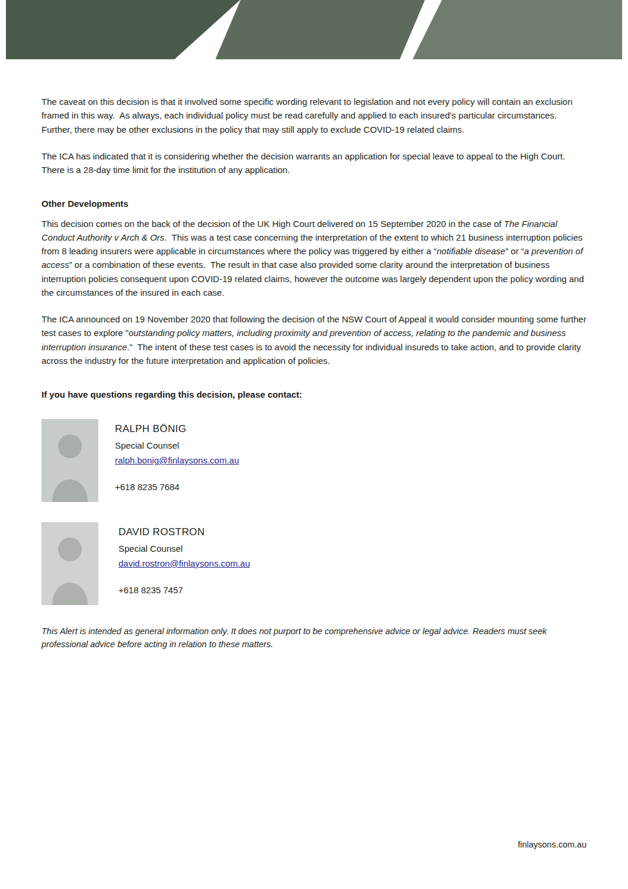The caveat on this decision is that it involved some specific wording relevant to legislation and not every policy will contain an exclusion framed in this way. As always, each individual policy must be read carefully and applied to each insured's particular circumstances. Further, there may be other exclusions in the policy that may still apply to exclude COVID-19 related claims.
The ICA has indicated that it is considering whether the decision warrants an application for special leave to appeal to the High Court. There is a 28-day time limit for the institution of any application.
Other Developments
This decision comes on the back of the decision of the UK High Court delivered on 15 September 2020 in the case of The Financial Conduct Authority v Arch & Ors. This was a test case concerning the interpretation of the extent to which 21 business interruption policies from 8 leading insurers were applicable in circumstances where the policy was triggered by either a “notifiable disease” or “a prevention of access” or a combination of these events. The result in that case also provided some clarity around the interpretation of business interruption policies consequent upon COVID-19 related claims, however the outcome was largely dependent upon the policy wording and the circumstances of the insured in each case.
The ICA announced on 19 November 2020 that following the decision of the NSW Court of Appeal it would consider mounting some further test cases to explore "outstanding policy matters, including proximity and prevention of access, relating to the pandemic and business interruption insurance." The intent of these test cases is to avoid the necessity for individual insureds to take action, and to provide clarity across the industry for the future interpretation and application of policies.
If you have questions regarding this decision, please contact:
RALPH BÖNIG
Special Counsel
ralph.bonig@finlaysons.com.au
+618 8235 7684
DAVID ROSTRON
Special Counsel
david.rostron@finlaysons.com.au
+618 8235 7457
This Alert is intended as general information only. It does not purport to be comprehensive advice or legal advice. Readers must seek professional advice before acting in relation to these matters.
finlaysons.com.au